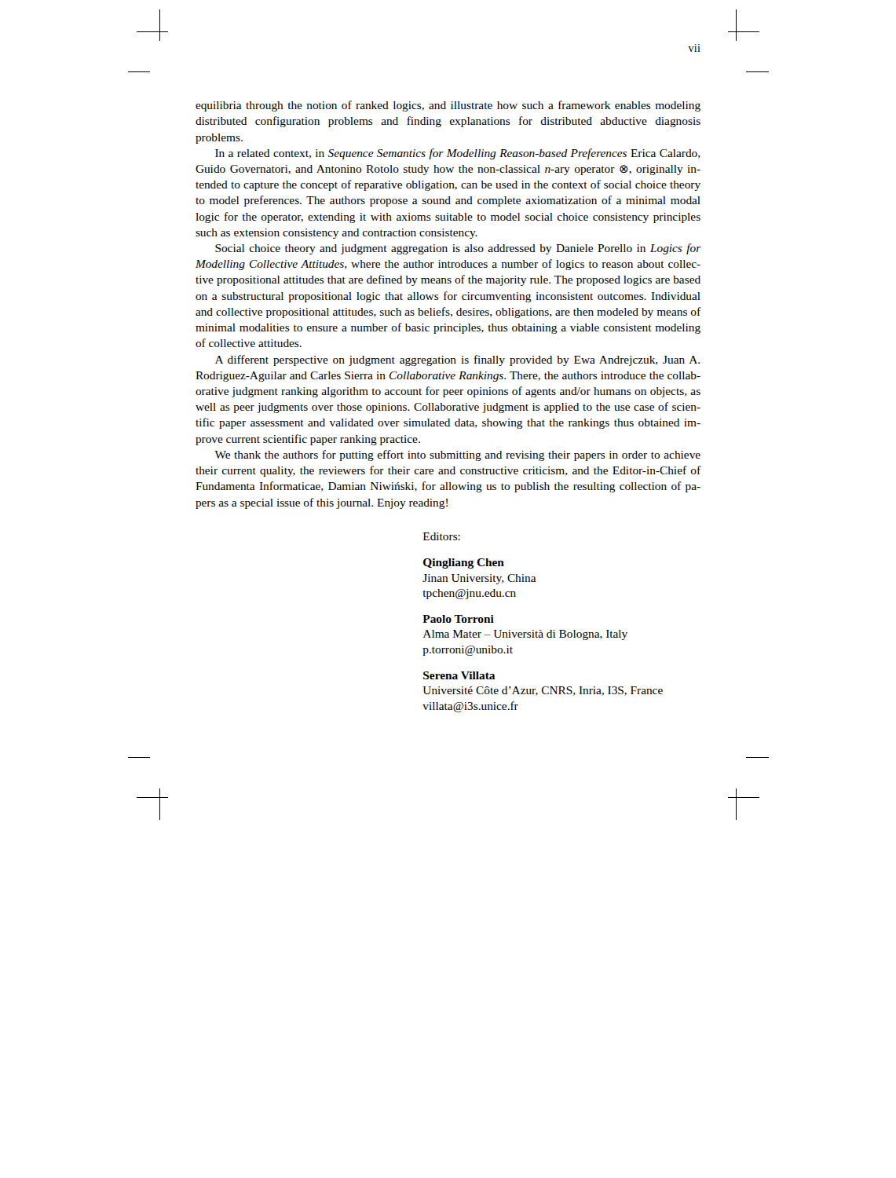vii
equilibria through the notion of ranked logics, and illustrate how such a framework enables modeling distributed configuration problems and finding explanations for distributed abductive diagnosis problems.
In a related context, in Sequence Semantics for Modelling Reason-based Preferences Erica Calardo, Guido Governatori, and Antonino Rotolo study how the non-classical n-ary operator ⊗, originally intended to capture the concept of reparative obligation, can be used in the context of social choice theory to model preferences. The authors propose a sound and complete axiomatization of a minimal modal logic for the operator, extending it with axioms suitable to model social choice consistency principles such as extension consistency and contraction consistency.
Social choice theory and judgment aggregation is also addressed by Daniele Porello in Logics for Modelling Collective Attitudes, where the author introduces a number of logics to reason about collective propositional attitudes that are defined by means of the majority rule. The proposed logics are based on a substructural propositional logic that allows for circumventing inconsistent outcomes. Individual and collective propositional attitudes, such as beliefs, desires, obligations, are then modeled by means of minimal modalities to ensure a number of basic principles, thus obtaining a viable consistent modeling of collective attitudes.
A different perspective on judgment aggregation is finally provided by Ewa Andrejczuk, Juan A. Rodriguez-Aguilar and Carles Sierra in Collaborative Rankings. There, the authors introduce the collaborative judgment ranking algorithm to account for peer opinions of agents and/or humans on objects, as well as peer judgments over those opinions. Collaborative judgment is applied to the use case of scientific paper assessment and validated over simulated data, showing that the rankings thus obtained improve current scientific paper ranking practice.
We thank the authors for putting effort into submitting and revising their papers in order to achieve their current quality, the reviewers for their care and constructive criticism, and the Editor-in-Chief of Fundamenta Informaticae, Damian Niwiński, for allowing us to publish the resulting collection of papers as a special issue of this journal. Enjoy reading!
Editors:
Qingliang Chen Jinan University, China tpchen@jnu.edu.cn
Paolo Torroni Alma Mater – Università di Bologna, Italy p.torroni@unibo.it
Serena Villata Université Côte d’Azur, CNRS, Inria, I3S, France villata@i3s.unice.fr